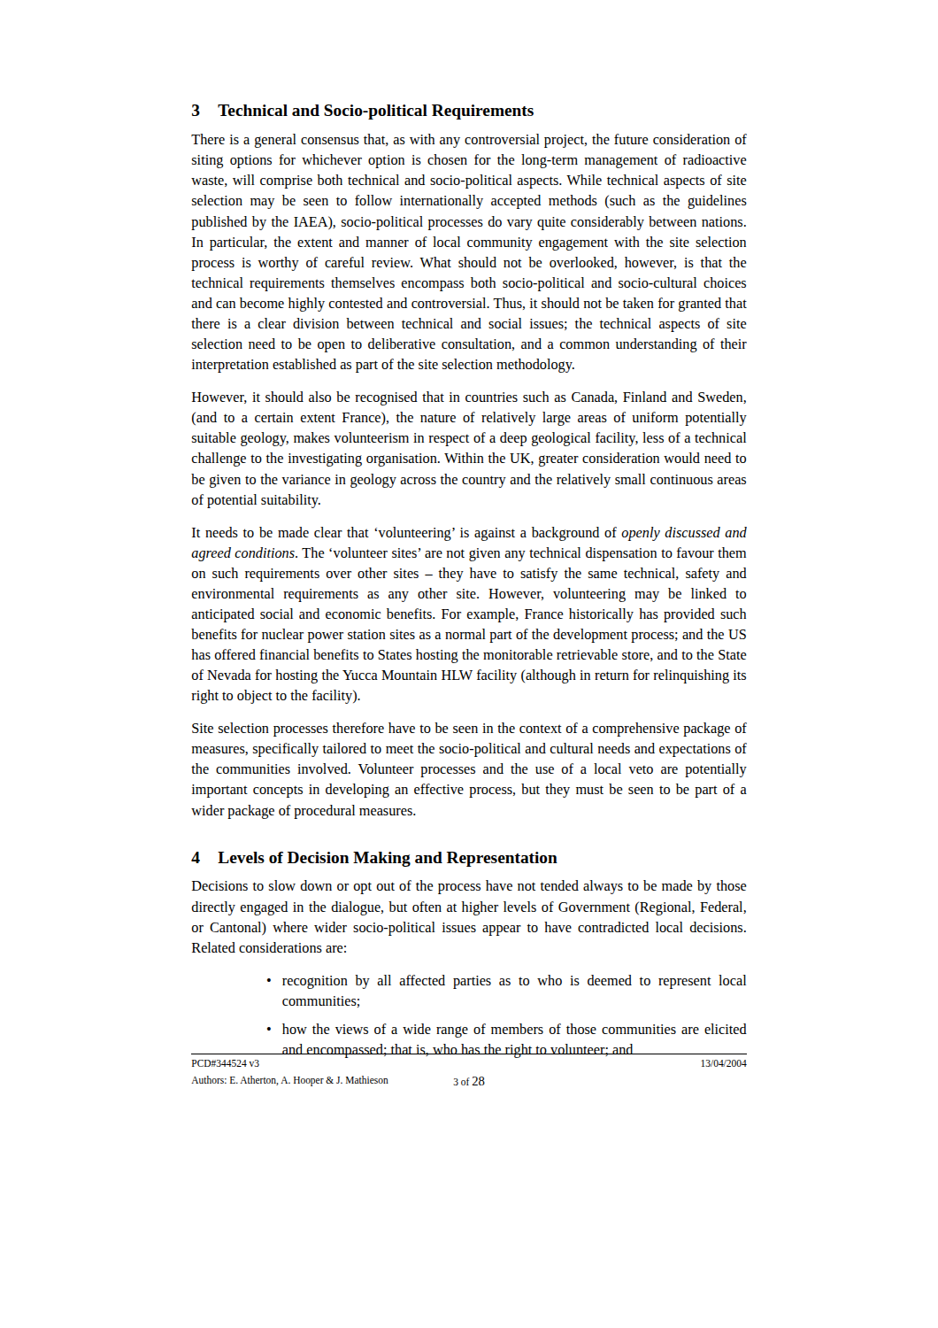3 Technical and Socio-political Requirements
There is a general consensus that, as with any controversial project, the future consideration of siting options for whichever option is chosen for the long-term management of radioactive waste, will comprise both technical and socio-political aspects. While technical aspects of site selection may be seen to follow internationally accepted methods (such as the guidelines published by the IAEA), socio-political processes do vary quite considerably between nations. In particular, the extent and manner of local community engagement with the site selection process is worthy of careful review. What should not be overlooked, however, is that the technical requirements themselves encompass both socio-political and socio-cultural choices and can become highly contested and controversial. Thus, it should not be taken for granted that there is a clear division between technical and social issues; the technical aspects of site selection need to be open to deliberative consultation, and a common understanding of their interpretation established as part of the site selection methodology.
However, it should also be recognised that in countries such as Canada, Finland and Sweden, (and to a certain extent France), the nature of relatively large areas of uniform potentially suitable geology, makes volunteerism in respect of a deep geological facility, less of a technical challenge to the investigating organisation. Within the UK, greater consideration would need to be given to the variance in geology across the country and the relatively small continuous areas of potential suitability.
It needs to be made clear that ‘volunteering’ is against a background of openly discussed and agreed conditions. The ‘volunteer sites’ are not given any technical dispensation to favour them on such requirements over other sites – they have to satisfy the same technical, safety and environmental requirements as any other site. However, volunteering may be linked to anticipated social and economic benefits. For example, France historically has provided such benefits for nuclear power station sites as a normal part of the development process; and the US has offered financial benefits to States hosting the monitorable retrievable store, and to the State of Nevada for hosting the Yucca Mountain HLW facility (although in return for relinquishing its right to object to the facility).
Site selection processes therefore have to be seen in the context of a comprehensive package of measures, specifically tailored to meet the socio-political and cultural needs and expectations of the communities involved. Volunteer processes and the use of a local veto are potentially important concepts in developing an effective process, but they must be seen to be part of a wider package of procedural measures.
4 Levels of Decision Making and Representation
Decisions to slow down or opt out of the process have not tended always to be made by those directly engaged in the dialogue, but often at higher levels of Government (Regional, Federal, or Cantonal) where wider socio-political issues appear to have contradicted local decisions. Related considerations are:
recognition by all affected parties as to who is deemed to represent local communities;
how the views of a wide range of members of those communities are elicited and encompassed; that is, who has the right to volunteer; and
PCD#344524 v3 13/04/2004
3 of 28
Authors: E. Atherton, A. Hooper & J. Mathieson